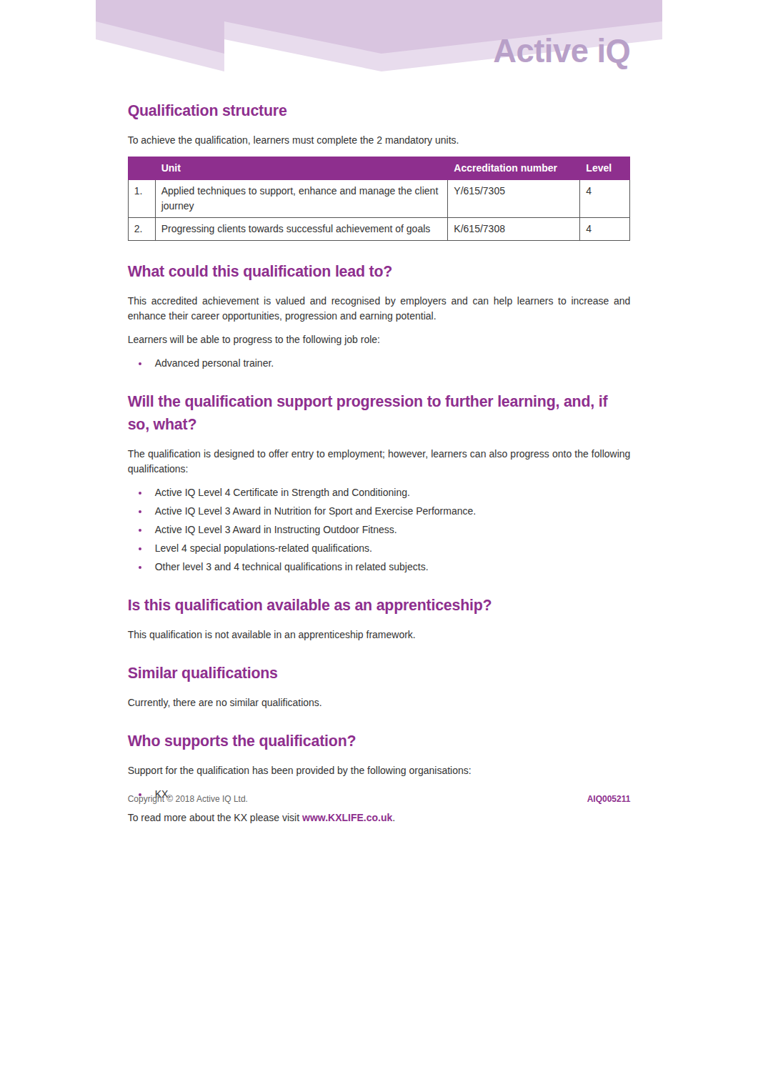Active iQ
Qualification structure
To achieve the qualification, learners must complete the 2 mandatory units.
| | Unit | Accreditation number | Level |
| --- | --- | --- | --- |
| 1. | Applied techniques to support, enhance and manage the client journey | Y/615/7305 | 4 |
| 2. | Progressing clients towards successful achievement of goals | K/615/7308 | 4 |
What could this qualification lead to?
This accredited achievement is valued and recognised by employers and can help learners to increase and enhance their career opportunities, progression and earning potential.
Learners will be able to progress to the following job role:
Advanced personal trainer.
Will the qualification support progression to further learning, and, if so, what?
The qualification is designed to offer entry to employment; however, learners can also progress onto the following qualifications:
Active IQ Level 4 Certificate in Strength and Conditioning.
Active IQ Level 3 Award in Nutrition for Sport and Exercise Performance.
Active IQ Level 3 Award in Instructing Outdoor Fitness.
Level 4 special populations-related qualifications.
Other level 3 and 4 technical qualifications in related subjects.
Is this qualification available as an apprenticeship?
This qualification is not available in an apprenticeship framework.
Similar qualifications
Currently, there are no similar qualifications.
Who supports the qualification?
Support for the qualification has been provided by the following organisations:
KX.
To read more about the KX please visit www.KXLIFE.co.uk.
Copyright © 2018 Active IQ Ltd. AIQ005211